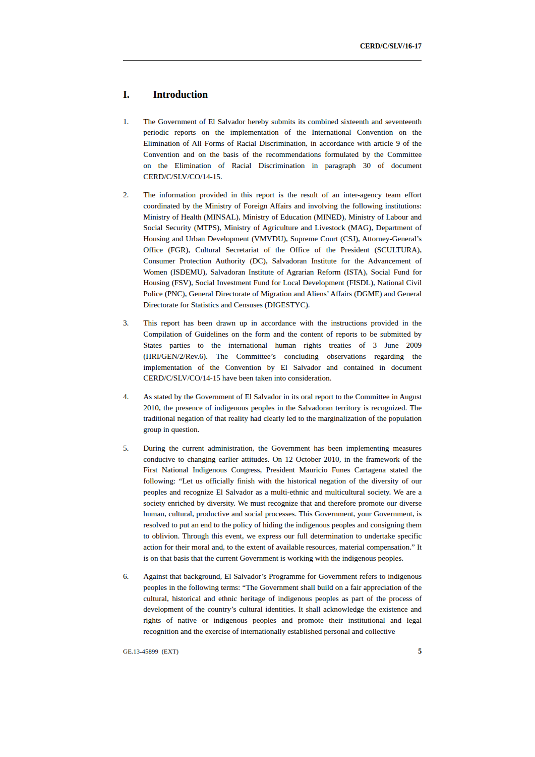CERD/C/SLV/16-17
I. Introduction
1. The Government of El Salvador hereby submits its combined sixteenth and seventeenth periodic reports on the implementation of the International Convention on the Elimination of All Forms of Racial Discrimination, in accordance with article 9 of the Convention and on the basis of the recommendations formulated by the Committee on the Elimination of Racial Discrimination in paragraph 30 of document CERD/C/SLV/CO/14-15.
2. The information provided in this report is the result of an inter-agency team effort coordinated by the Ministry of Foreign Affairs and involving the following institutions: Ministry of Health (MINSAL), Ministry of Education (MINED), Ministry of Labour and Social Security (MTPS), Ministry of Agriculture and Livestock (MAG), Department of Housing and Urban Development (VMVDU), Supreme Court (CSJ), Attorney-General’s Office (FGR), Cultural Secretariat of the Office of the President (SCULTURA), Consumer Protection Authority (DC), Salvadoran Institute for the Advancement of Women (ISDEMU), Salvadoran Institute of Agrarian Reform (ISTA), Social Fund for Housing (FSV), Social Investment Fund for Local Development (FISDL), National Civil Police (PNC), General Directorate of Migration and Aliens’ Affairs (DGME) and General Directorate for Statistics and Censuses (DIGESTYC).
3. This report has been drawn up in accordance with the instructions provided in the Compilation of Guidelines on the form and the content of reports to be submitted by States parties to the international human rights treaties of 3 June 2009 (HRI/GEN/2/Rev.6). The Committee’s concluding observations regarding the implementation of the Convention by El Salvador and contained in document CERD/C/SLV/CO/14-15 have been taken into consideration.
4. As stated by the Government of El Salvador in its oral report to the Committee in August 2010, the presence of indigenous peoples in the Salvadoran territory is recognized. The traditional negation of that reality had clearly led to the marginalization of the population group in question.
5. During the current administration, the Government has been implementing measures conducive to changing earlier attitudes. On 12 October 2010, in the framework of the First National Indigenous Congress, President Mauricio Funes Cartagena stated the following: “Let us officially finish with the historical negation of the diversity of our peoples and recognize El Salvador as a multi-ethnic and multicultural society. We are a society enriched by diversity. We must recognize that and therefore promote our diverse human, cultural, productive and social processes. This Government, your Government, is resolved to put an end to the policy of hiding the indigenous peoples and consigning them to oblivion. Through this event, we express our full determination to undertake specific action for their moral and, to the extent of available resources, material compensation.” It is on that basis that the current Government is working with the indigenous peoples.
6. Against that background, El Salvador’s Programme for Government refers to indigenous peoples in the following terms: “The Government shall build on a fair appreciation of the cultural, historical and ethnic heritage of indigenous peoples as part of the process of development of the country’s cultural identities. It shall acknowledge the existence and rights of native or indigenous peoples and promote their institutional and legal recognition and the exercise of internationally established personal and collective
GE.13-45899 (EXT)
5